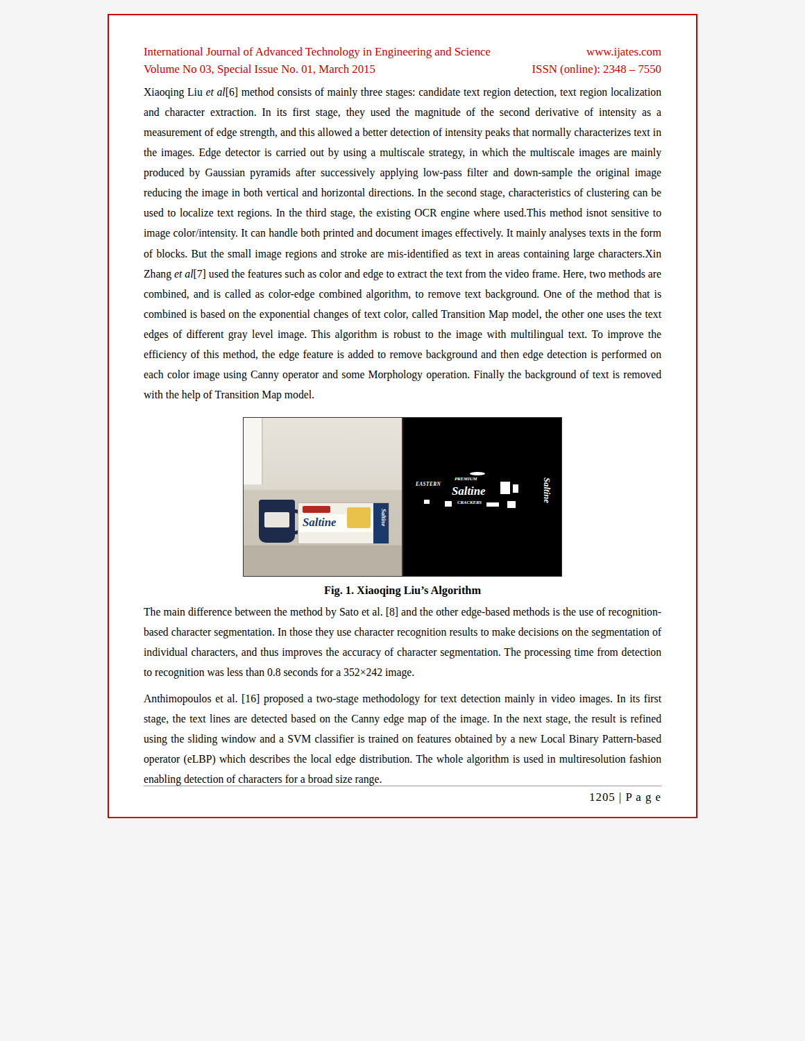International Journal of Advanced Technology in Engineering and Science www.ijates.com
Volume No 03, Special Issue No. 01, March 2015 ISSN (online): 2348 – 7550
Xiaoqing Liu et al[6] method consists of mainly three stages: candidate text region detection, text region localization and character extraction. In its first stage, they used the magnitude of the second derivative of intensity as a measurement of edge strength, and this allowed a better detection of intensity peaks that normally characterizes text in the images. Edge detector is carried out by using a multiscale strategy, in which the multiscale images are mainly produced by Gaussian pyramids after successively applying low-pass filter and down-sample the original image reducing the image in both vertical and horizontal directions. In the second stage, characteristics of clustering can be used to localize text regions. In the third stage, the existing OCR engine where used.This method isnot sensitive to image color/intensity. It can handle both printed and document images effectively. It mainly analyses texts in the form of blocks. But the small image regions and stroke are mis-identified as text in areas containing large characters.Xin Zhang et al[7] used the features such as color and edge to extract the text from the video frame. Here, two methods are combined, and is called as color-edge combined algorithm, to remove text background. One of the method that is combined is based on the exponential changes of text color, called Transition Map model, the other one uses the text edges of different gray level image. This algorithm is robust to the image with multilingual text. To improve the efficiency of this method, the edge feature is added to remove background and then edge detection is performed on each color image using Canny operator and some Morphology operation. Finally the background of text is removed with the help of Transition Map model.
Saltine
Saltine
Saltine
EASTERN
PREMIUM
CRACKERS
Saltine
Fig. 1. Xiaoqing Liu’s Algorithm
The main difference between the method by Sato et al. [8] and the other edge-based methods is the use of recognition-based character segmentation. In those they use character recognition results to make decisions on the segmentation of individual characters, and thus improves the accuracy of character segmentation. The processing time from detection to recognition was less than 0.8 seconds for a 352×242 image.
Anthimopoulos et al. [16] proposed a two-stage methodology for text detection mainly in video images. In its first stage, the text lines are detected based on the Canny edge map of the image. In the next stage, the result is refined using the sliding window and a SVM classifier is trained on features obtained by a new Local Binary Pattern-based operator (eLBP) which describes the local edge distribution. The whole algorithm is used in multiresolution fashion enabling detection of characters for a broad size range.
1205 | P a g e